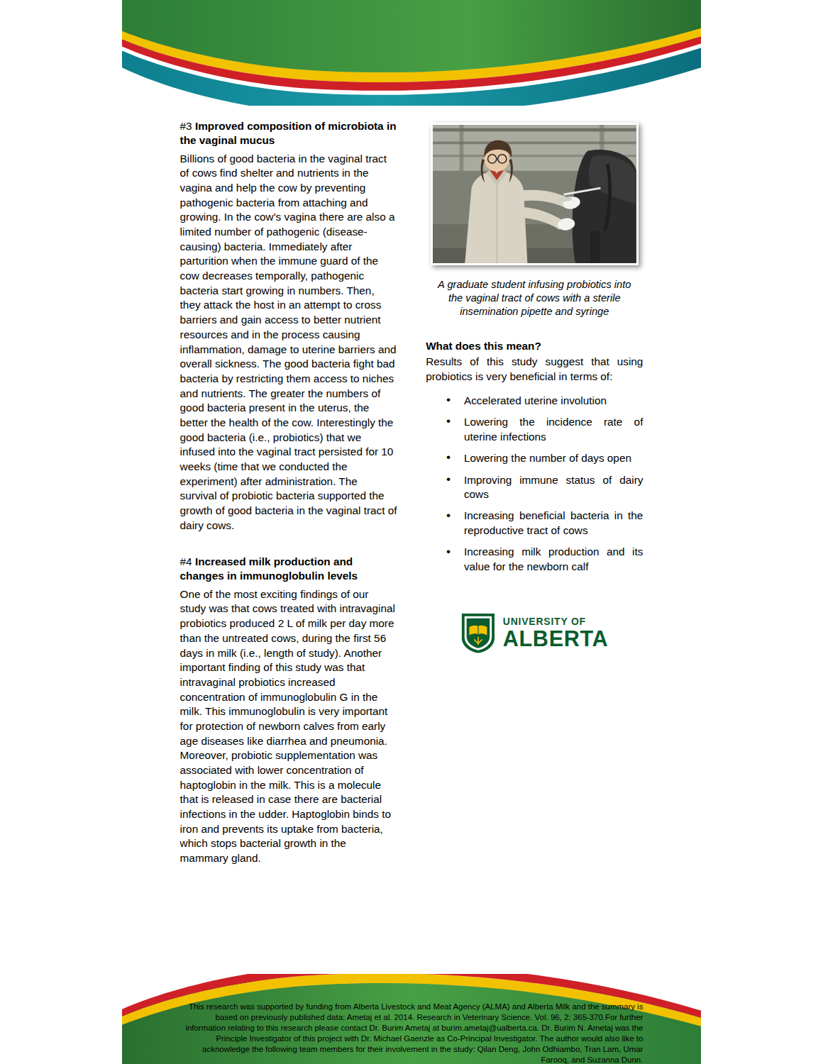#3 Improved composition of microbiota in the vaginal mucus
Billions of good bacteria in the vaginal tract of cows find shelter and nutrients in the vagina and help the cow by preventing pathogenic bacteria from attaching and growing. In the cow's vagina there are also a limited number of pathogenic (disease-causing) bacteria. Immediately after parturition when the immune guard of the cow decreases temporally, pathogenic bacteria start growing in numbers. Then, they attack the host in an attempt to cross barriers and gain access to better nutrient resources and in the process causing inflammation, damage to uterine barriers and overall sickness. The good bacteria fight bad bacteria by restricting them access to niches and nutrients. The greater the numbers of good bacteria present in the uterus, the better the health of the cow. Interestingly the good bacteria (i.e., probiotics) that we infused into the vaginal tract persisted for 10 weeks (time that we conducted the experiment) after administration. The survival of probiotic bacteria supported the growth of good bacteria in the vaginal tract of dairy cows.
#4 Increased milk production and changes in immunoglobulin levels
One of the most exciting findings of our study was that cows treated with intravaginal probiotics produced 2 L of milk per day more than the untreated cows, during the first 56 days in milk (i.e., length of study). Another important finding of this study was that intravaginal probiotics increased concentration of immunoglobulin G in the milk. This immunoglobulin is very important for protection of newborn calves from early age diseases like diarrhea and pneumonia. Moreover, probiotic supplementation was associated with lower concentration of haptoglobin in the milk. This is a molecule that is released in case there are bacterial infections in the udder. Haptoglobin binds to iron and prevents its uptake from bacteria, which stops bacterial growth in the mammary gland.
A graduate student infusing probiotics into the vaginal tract of cows with a sterile insemination pipette and syringe
What does this mean?
Results of this study suggest that using probiotics is very beneficial in terms of:
Accelerated uterine involution
Lowering the incidence rate of uterine infections
Lowering the number of days open
Improving immune status of dairy cows
Increasing beneficial bacteria in the reproductive tract of cows
Increasing milk production and its value for the newborn calf
UNIVERSITY OF ALBERTA
This research was supported by funding from Alberta Livestock and Meat Agency (ALMA) and Alberta Milk and the summary is based on previously published data: Ametaj et al. 2014. Research in Veterinary Science. Vol. 96, 2: 365-370.For further information relating to this research please contact Dr. Burim Ametaj at burim.ametaj@ualberta.ca. Dr. Burim N. Ametaj was the Principle Investigator of this project with Dr. Michael Gaenzle as Co-Principal Investigator. The author would also like to acknowledge the following team members for their involvement in the study: Qilan Deng, John Odhiambo, Tran Lam, Umar Farooq, and Suzanna Dunn.